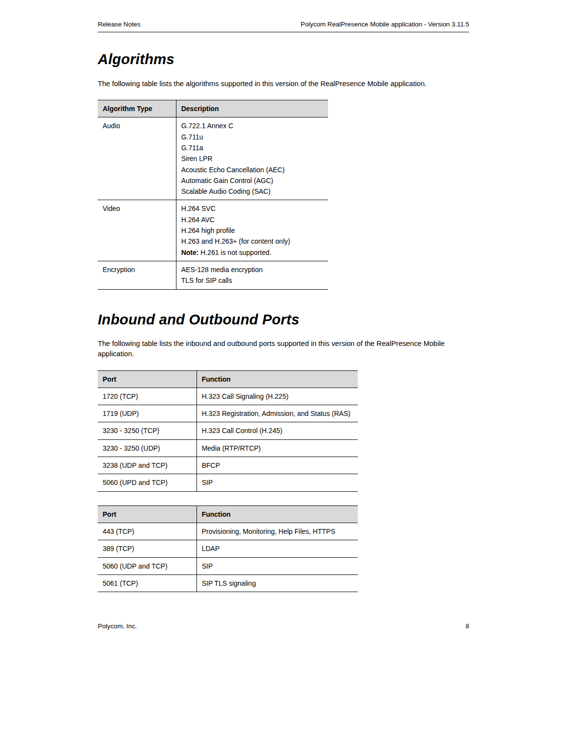Release Notes
Polycom RealPresence Mobile application - Version 3.11.5
Algorithms
The following table lists the algorithms supported in this version of the RealPresence Mobile application.
| Algorithm Type | Description |
| --- | --- |
| Audio | G.722.1 Annex C G.711u G.711a Siren LPR Acoustic Echo Cancellation (AEC) Automatic Gain Control (AGC) Scalable Audio Coding (SAC) |
| Video | H.264 SVC H.264 AVC H.264 high profile H.263 and H.263+ (for content only) Note: H.261 is not supported. |
| Encryption | AES-128 media encryption TLS for SIP calls |
Inbound and Outbound Ports
The following table lists the inbound and outbound ports supported in this version of the RealPresence Mobile application.
| Port | Function |
| --- | --- |
| 1720 (TCP) | H.323 Call Signaling (H.225) |
| 1719 (UDP) | H.323 Registration, Admission, and Status (RAS) |
| 3230 - 3250 (TCP) | H.323 Call Control (H.245) |
| 3230 - 3250 (UDP) | Media (RTP/RTCP) |
| 3238 (UDP and TCP) | BFCP |
| 5060 (UPD and TCP) | SIP |
| Port | Function |
| --- | --- |
| 443 (TCP) | Provisioning, Monitoring, Help Files, HTTPS |
| 389 (TCP) | LDAP |
| 5060 (UDP and TCP) | SIP |
| 5061 (TCP) | SIP TLS signaling |
Polycom, Inc.
8